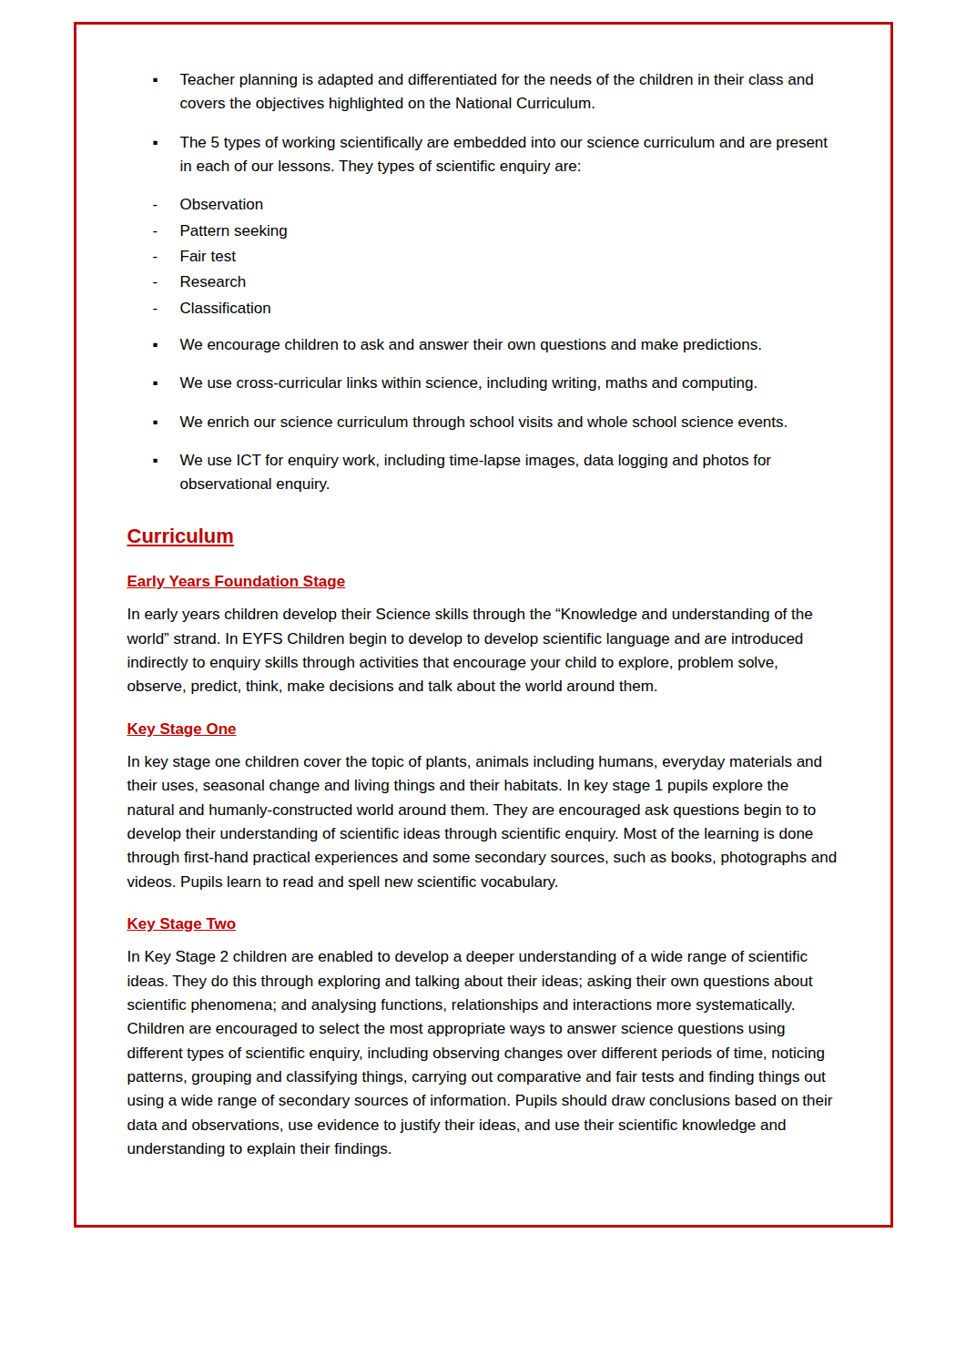Teacher planning is adapted and differentiated for the needs of the children in their class and covers the objectives highlighted on the National Curriculum.
The 5 types of working scientifically are embedded into our science curriculum and are present in each of our lessons. They types of scientific enquiry are:
Observation
Pattern seeking
Fair test
Research
Classification
We encourage children to ask and answer their own questions and make predictions.
We use cross-curricular links within science, including writing, maths and computing.
We enrich our science curriculum through school visits and whole school science events.
We use ICT for enquiry work, including time-lapse images, data logging and photos for observational enquiry.
Curriculum
Early Years Foundation Stage
In early years children develop their Science skills through the “Knowledge and understanding of the world” strand. In EYFS Children begin to develop to develop scientific language and are introduced indirectly to enquiry skills through activities that encourage your child to explore, problem solve, observe, predict, think, make decisions and talk about the world around them.
Key Stage One
In key stage one children cover the topic of plants, animals including humans, everyday materials and their uses, seasonal change and living things and their habitats. In key stage 1 pupils explore the natural and humanly-constructed world around them. They are encouraged ask questions begin to to develop their understanding of scientific ideas through scientific enquiry. Most of the learning is done through first-hand practical experiences and some secondary sources, such as books, photographs and videos. Pupils learn to read and spell new scientific vocabulary.
Key Stage Two
In Key Stage 2 children are enabled to develop a deeper understanding of a wide range of scientific ideas. They do this through exploring and talking about their ideas; asking their own questions about scientific phenomena; and analysing functions, relationships and interactions more systematically. Children are encouraged to select the most appropriate ways to answer science questions using different types of scientific enquiry, including observing changes over different periods of time, noticing patterns, grouping and classifying things, carrying out comparative and fair tests and finding things out using a wide range of secondary sources of information. Pupils should draw conclusions based on their data and observations, use evidence to justify their ideas, and use their scientific knowledge and understanding to explain their findings.